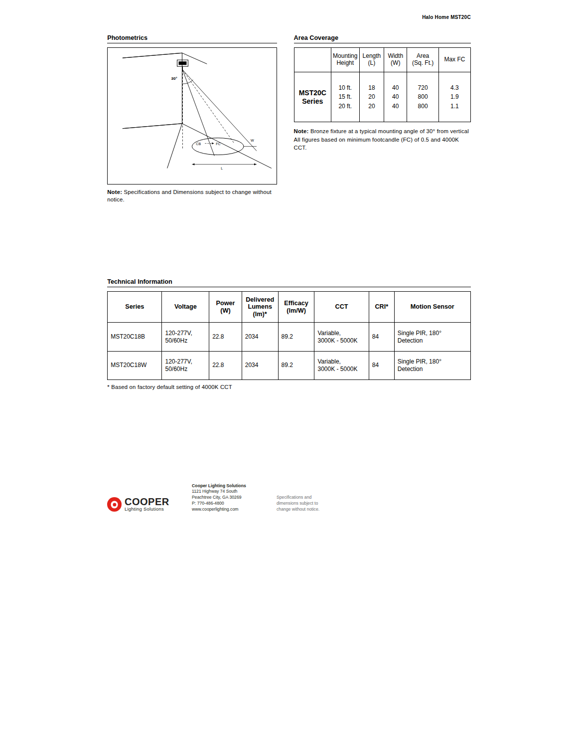Halo Home MST20C
Photometrics
30° CB FC W L
Note: Specifications and Dimensions subject to change without notice.
Area Coverage
| | Mounting Height | Length (L) | Width (W) | Area (Sq. Ft.) | Max FC |
| --- | --- | --- | --- | --- | --- |
| MST20C Series | 10 ft. 15 ft. 20 ft. | 18 20 20 | 40 40 40 | 720 800 800 | 4.3 1.9 1.1 |
Note: Bronze fixture at a typical mounting angle of 30° from vertical
All figures based on minimum footcandle (FC) of 0.5 and 4000K CCT.
Technical Information
| Series | Voltage | Power (W) | Delivered Lumens (lm)* | Efficacy (lm/W) | CCT | CRI* | Motion Sensor |
| --- | --- | --- | --- | --- | --- | --- | --- |
| MST20C18B | 120-277V, 50/60Hz | 22.8 | 2034 | 89.2 | Variable, 3000K - 5000K | 84 | Single PIR, 180° Detection |
| MST20C18W | 120-277V, 50/60Hz | 22.8 | 2034 | 89.2 | Variable, 3000K - 5000K | 84 | Single PIR, 180° Detection |
* Based on factory default setting of 4000K CCT
COOPER
Lighting Solutions
Cooper Lighting Solutions
1121 Highway 74 South
Peachtree City, GA 30269
P: 770-486-4800
www.cooperlighting.com
Specifications and
dimensions subject to
change without notice.